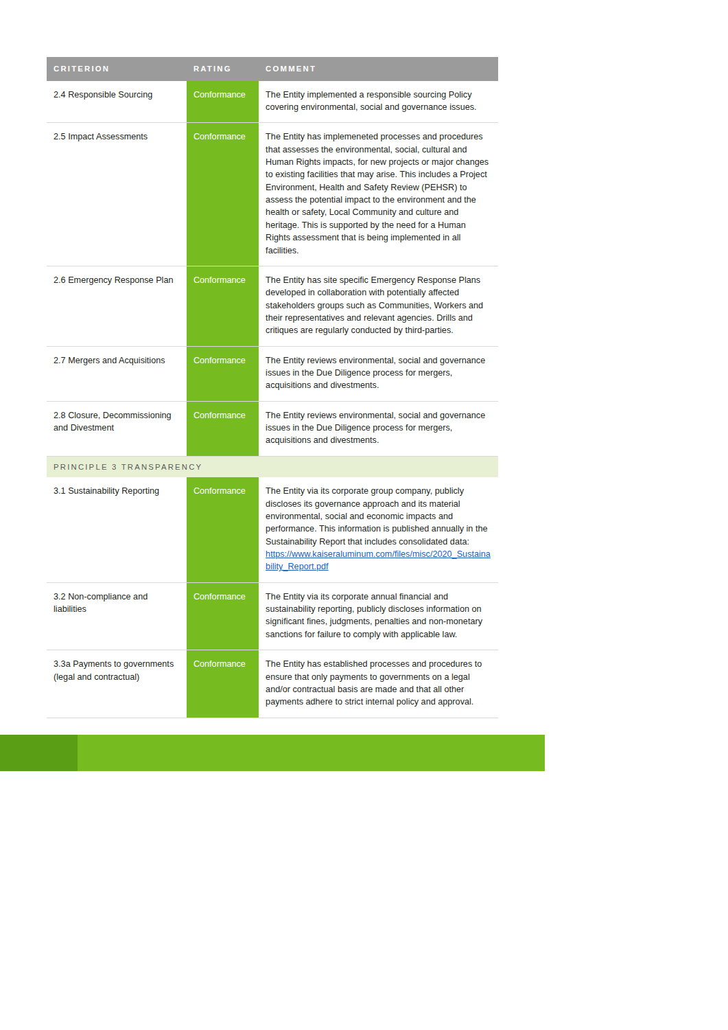| CRITERION | RATING | COMMENT |
| --- | --- | --- |
| 2.4 Responsible Sourcing | Conformance | The Entity implemented a responsible sourcing Policy covering environmental, social and governance issues. |
| 2.5 Impact Assessments | Conformance | The Entity has implemeneted processes and procedures that assesses the environmental, social, cultural and Human Rights impacts, for new projects or major changes to existing facilities that may arise. This includes a Project Environment, Health and Safety Review (PEHSR) to assess the potential impact to the environment and the health or safety, Local Community and culture and heritage. This is supported by the need for a Human Rights assessment that is being implemented in all facilities. |
| 2.6 Emergency Response Plan | Conformance | The Entity has site specific Emergency Response Plans developed in collaboration with potentially affected stakeholders groups such as Communities, Workers and their representatives and relevant agencies. Drills and critiques are regularly conducted by third-parties. |
| 2.7 Mergers and Acquisitions | Conformance | The Entity reviews environmental, social and governance issues in the Due Diligence process for mergers, acquisitions and divestments. |
| 2.8 Closure, Decommissioning and Divestment | Conformance | The Entity reviews environmental, social and governance issues in the Due Diligence process for mergers, acquisitions and divestments. |
| PRINCIPLE 3 TRANSPARENCY |
| 3.1 Sustainability Reporting | Conformance | The Entity via its corporate group company, publicly discloses its governance approach and its material environmental, social and economic impacts and performance. This information is published annually in the Sustainability Report that includes consolidated data: https://www.kaiseraluminum.com/files/misc/2020_Sustainability_Report.pdf |
| 3.2 Non-compliance and liabilities | Conformance | The Entity via its corporate annual financial and sustainability reporting, publicly discloses information on significant fines, judgments, penalties and non-monetary sanctions for failure to comply with applicable law. |
| 3.3a Payments to governments (legal and contractual) | Conformance | The Entity has established processes and procedures to ensure that only payments to governments on a legal and/or contractual basis are made and that all other payments adhere to strict internal policy and approval. |